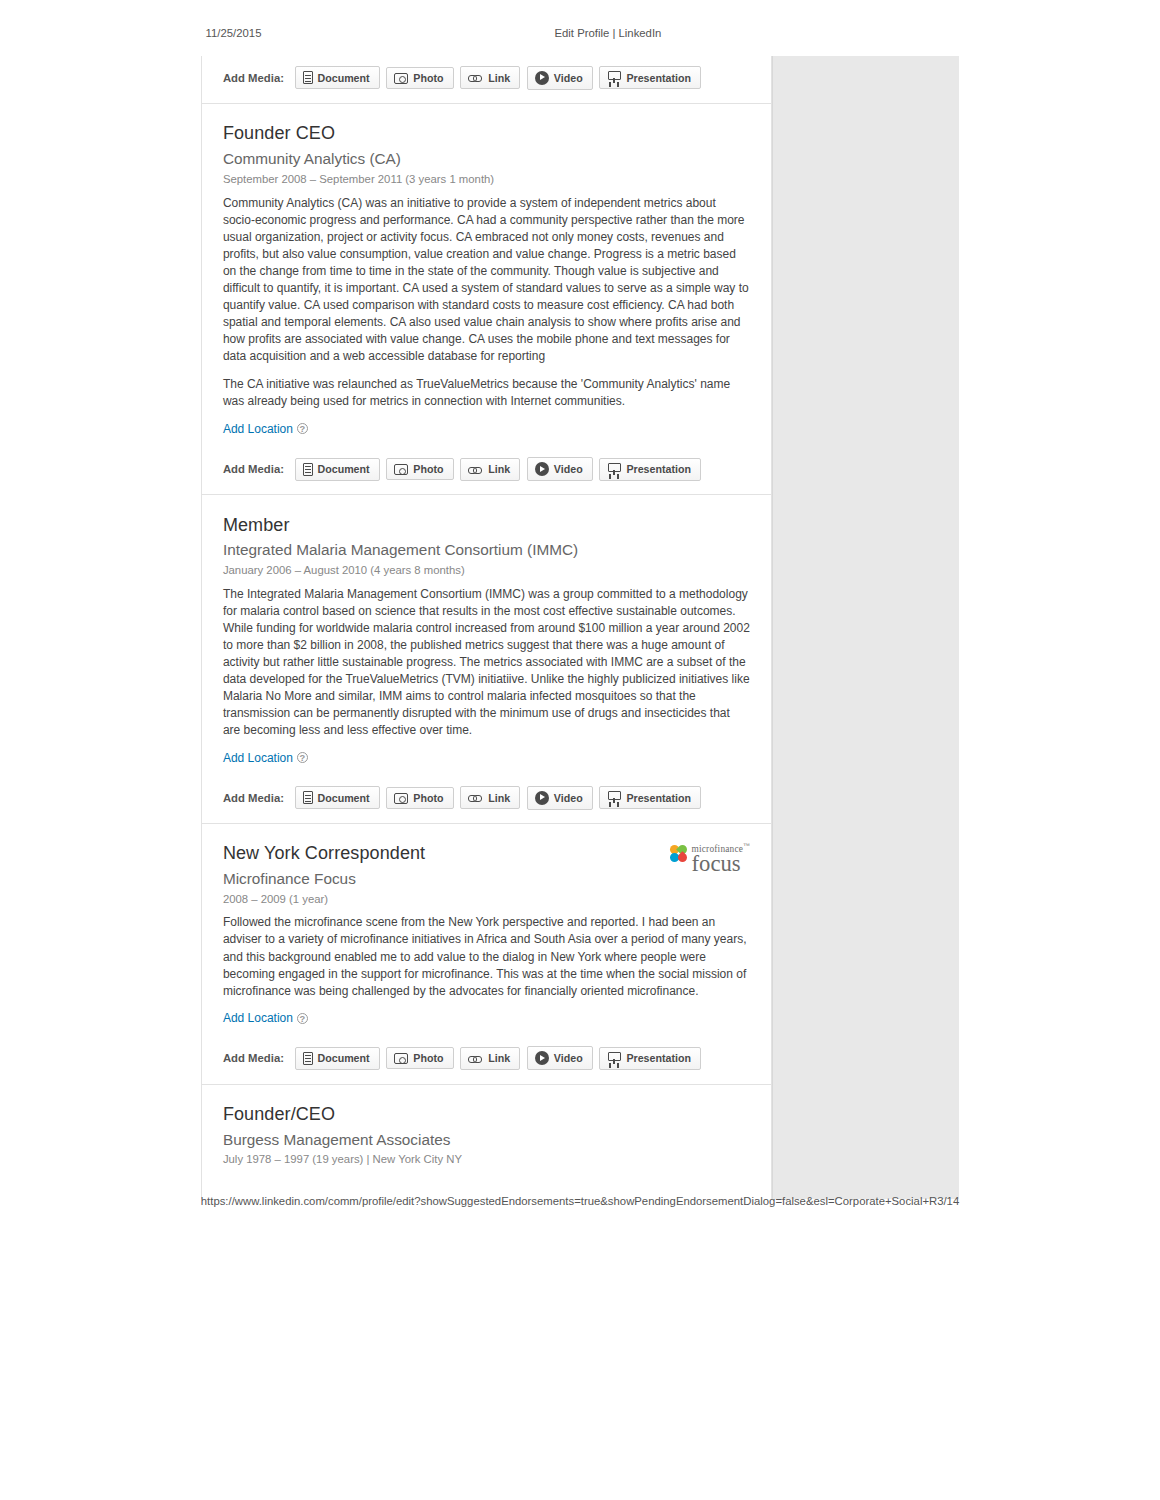11/25/2015 Edit Profile | LinkedIn
Add Media: Document Photo Link Video Presentation
Founder CEO
Community Analytics (CA)
September 2008 – September 2011 (3 years 1 month)
Community Analytics (CA) was an initiative to provide a system of independent metrics about socio-economic progress and performance. CA had a community perspective rather than the more usual organization, project or activity focus. CA embraced not only money costs, revenues and profits, but also value consumption, value creation and value change. Progress is a metric based on the change from time to time in the state of the community. Though value is subjective and difficult to quantify, it is important. CA used a system of standard values to serve as a simple way to quantify value. CA used comparison with standard costs to measure cost efficiency. CA had both spatial and temporal elements. CA also used value chain analysis to show where profits arise and how profits are associated with value change. CA uses the mobile phone and text messages for data acquisition and a web accessible database for reporting
The CA initiative was relaunched as TrueValueMetrics because the 'Community Analytics' name was already being used for metrics in connection with Internet communities.
Add Location ?
Add Media: Document Photo Link Video Presentation
Member
Integrated Malaria Management Consortium (IMMC)
January 2006 – August 2010 (4 years 8 months)
The Integrated Malaria Management Consortium (IMMC) was a group committed to a methodology for malaria control based on science that results in the most cost effective sustainable outcomes. While funding for worldwide malaria control increased from around $100 million a year around 2002 to more than $2 billion in 2008, the published metrics suggest that there was a huge amount of activity but rather little sustainable progress. The metrics associated with IMMC are a subset of the data developed for the TrueValueMetrics (TVM) initiatiive. Unlike the highly publicized initiatives like Malaria No More and similar, IMM aims to control malaria infected mosquitoes so that the transmission can be permanently disrupted with the minimum use of drugs and insecticides that are becoming less and less effective over time.
Add Location ?
Add Media: Document Photo Link Video Presentation
microfinance™ focus
New York Correspondent
Microfinance Focus
2008 – 2009 (1 year)
Followed the microfinance scene from the New York perspective and reported. I had been an adviser to a variety of microfinance initiatives in Africa and South Asia over a period of many years, and this background enabled me to add value to the dialog in New York where people were becoming engaged in the support for microfinance. This was at the time when the social mission of microfinance was being challenged by the advocates for financially oriented microfinance.
Add Location ?
Add Media: Document Photo Link Video Presentation
Founder/CEO
Burgess Management Associates
July 1978 – 1997 (19 years) | New York City NY
https://www.linkedin.com/comm/profile/edit?showSuggestedEndorsements=true&showPendingEndorsementDialog=false&esl=Corporate+Social+Responsib… 3/14